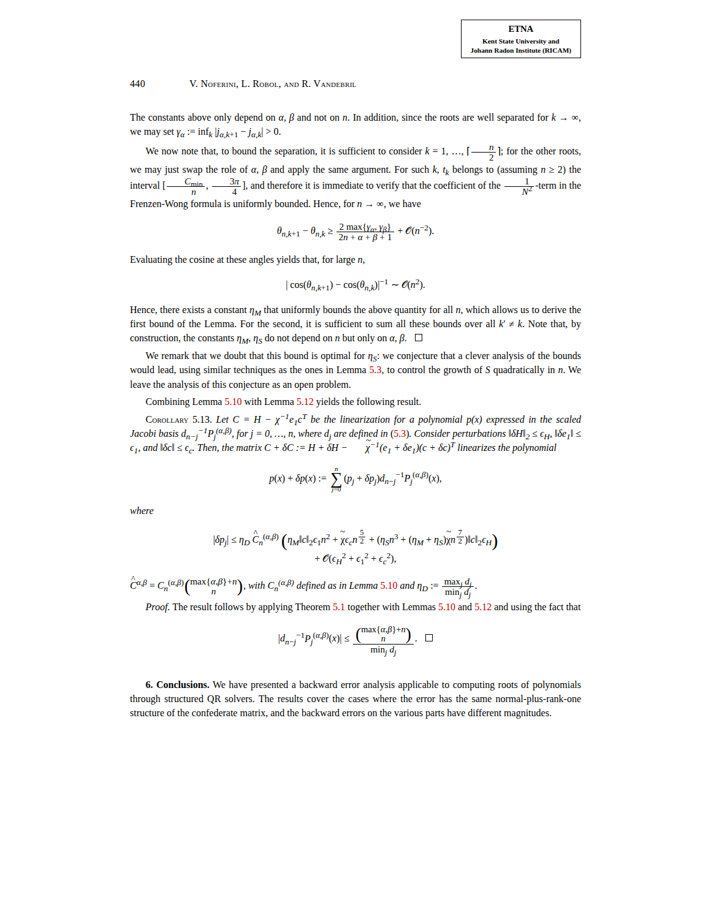ETNA
Kent State University and
Johann Radon Institute (RICAM)
440 V. Noferini, L. Robol, and R. Vandebril
The constants above only depend on α, β and not on n. In addition, since the roots are well separated for k → ∞, we may set γα := infk |jα,k+1 − jα,k| > 0.
We now note that, to bound the separation, it is sufficient to consider k = 1, …, ⌈n 2⌉; for the other roots, we may just swap the role of α, β and apply the same argument. For such k, tk belongs to (assuming n ≥ 2) the interval [Cmin n, 3π 4], and therefore it is immediate to verify that the coefficient of the 1 N2-term in the Frenzen-Wong formula is uniformly bounded. Hence, for n → ∞, we have
θn,k+1 − θn,k ≥ 2 max{γα, γβ}2n + α + β + 1 + 𝒪(n−2).
Evaluating the cosine at these angles yields that, for large n,
| cos(θn,k+1) − cos(θn,k)|−1 ∼ 𝒪(n2).
Hence, there exists a constant ηM that uniformly bounds the above quantity for all n, which allows us to derive the first bound of the Lemma. For the second, it is sufficient to sum all these bounds over all k′ ≠ k. Note that, by construction, the constants ηM, ηS do not depend on n but only on α, β.
We remark that we doubt that this bound is optimal for ηS: we conjecture that a clever analysis of the bounds would lead, using similar techniques as the ones in Lemma 5.3, to control the growth of S quadratically in n. We leave the analysis of this conjecture as an open problem.
Combining Lemma 5.10 with Lemma 5.12 yields the following result.
Corollary 5.13. Let C = H − χ−1e1cT be the linearization for a polynomial p(x) expressed in the scaled Jacobi basis dn−j−1Pj(α,β), for j = 0, …, n, where dj are defined in (5.3). Consider perturbations ‖δH‖2 ≤ ϵH, ‖δe1‖ ≤ ϵ1, and ‖δc‖ ≤ ϵc. Then, the matrix C + δC := H + δH − χ−1(e1 + δe1)(c + δc)T linearizes the polynomial
p(x) + δp(x) := n∑j=0(pj + δpj)dn−j−1Pj(α,β)(x),
where
|δpj| ≤ ηD Cn(α,β) (ηM‖c‖2ϵ1n2 + χϵc n52 + (ηS n3 + (ηM + ηS)χn72)‖c‖2ϵH)
+ 𝒪(ϵH2 + ϵ12 + ϵc2),
Cα,β = Cn(α,β)(max{α,β}+n n), with Cn(α,β) defined as in Lemma 5.10 and ηD := maxj dj minj dj.
Proof. The result follows by applying Theorem 5.1 together with Lemmas 5.10 and 5.12 and using the fact that
|dn−j−1Pj(α,β)(x)| ≤ (max{α,β}+n n) minj dj.
6. Conclusions. We have presented a backward error analysis applicable to computing roots of polynomials through structured QR solvers. The results cover the cases where the error has the same normal-plus-rank-one structure of the confederate matrix, and the backward errors on the various parts have different magnitudes.